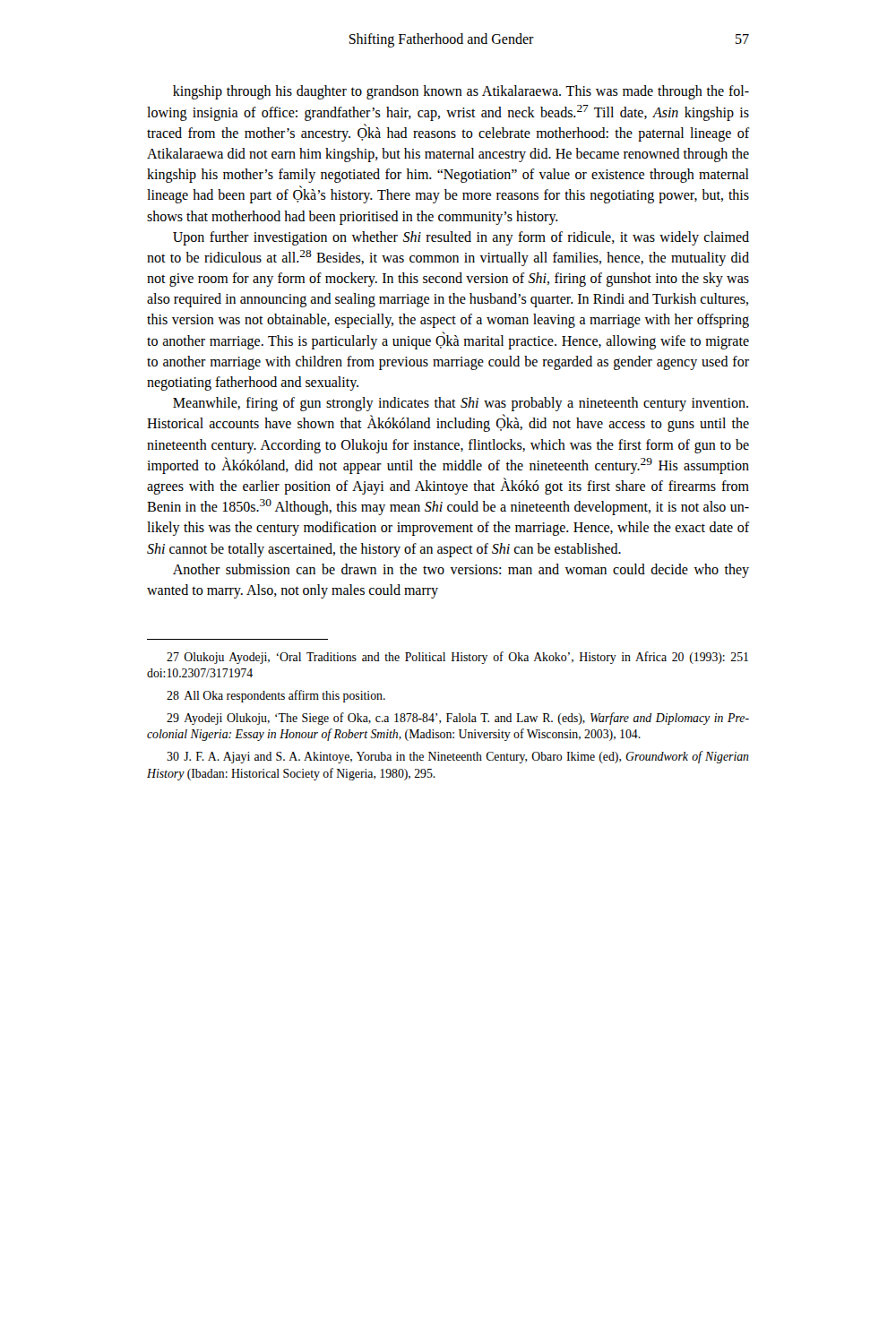Shifting Fatherhood and Gender 57
kingship through his daughter to grandson known as Atikalaraewa. This was made through the following insignia of office: grandfather’s hair, cap, wrist and neck beads.27 Till date, Asin kingship is traced from the mother’s ancestry. Ọ̀kà had reasons to celebrate motherhood: the paternal lineage of Atikalaraewa did not earn him kingship, but his maternal ancestry did. He became renowned through the kingship his mother’s family negotiated for him. “Negotiation” of value or existence through maternal lineage had been part of Ọ̀kà’s history. There may be more reasons for this negotiating power, but, this shows that motherhood had been prioritised in the community’s history.
Upon further investigation on whether Shi resulted in any form of ridicule, it was widely claimed not to be ridiculous at all.28 Besides, it was common in virtually all families, hence, the mutuality did not give room for any form of mockery. In this second version of Shi, firing of gunshot into the sky was also required in announcing and sealing marriage in the husband’s quarter. In Rindi and Turkish cultures, this version was not obtainable, especially, the aspect of a woman leaving a marriage with her offspring to another marriage. This is particularly a unique Ọ̀kà marital practice. Hence, allowing wife to migrate to another marriage with children from previous marriage could be regarded as gender agency used for negotiating fatherhood and sexuality.
Meanwhile, firing of gun strongly indicates that Shi was probably a nineteenth century invention. Historical accounts have shown that Àkókóland including Ọ̀kà, did not have access to guns until the nineteenth century. According to Olukoju for instance, flintlocks, which was the first form of gun to be imported to Àkókóland, did not appear until the middle of the nineteenth century.29 His assumption agrees with the earlier position of Ajayi and Akintoye that Àkókó got its first share of firearms from Benin in the 1850s.30 Although, this may mean Shi could be a nineteenth development, it is not also unlikely this was the century modification or improvement of the marriage. Hence, while the exact date of Shi cannot be totally ascertained, the history of an aspect of Shi can be established.
Another submission can be drawn in the two versions: man and woman could decide who they wanted to marry. Also, not only males could marry
27 Olukoju Ayodeji, ‘Oral Traditions and the Political History of Oka Akoko’, History in Africa 20 (1993): 251 doi:10.2307/3171974
28 All Oka respondents affirm this position.
29 Ayodeji Olukoju, ‘The Siege of Oka, c.a 1878-84’, Falola T. and Law R. (eds), Warfare and Diplomacy in Pre-colonial Nigeria: Essay in Honour of Robert Smith, (Madison: University of Wisconsin, 2003), 104.
30 J. F. A. Ajayi and S. A. Akintoye, Yoruba in the Nineteenth Century, Obaro Ikime (ed), Groundwork of Nigerian History (Ibadan: Historical Society of Nigeria, 1980), 295.